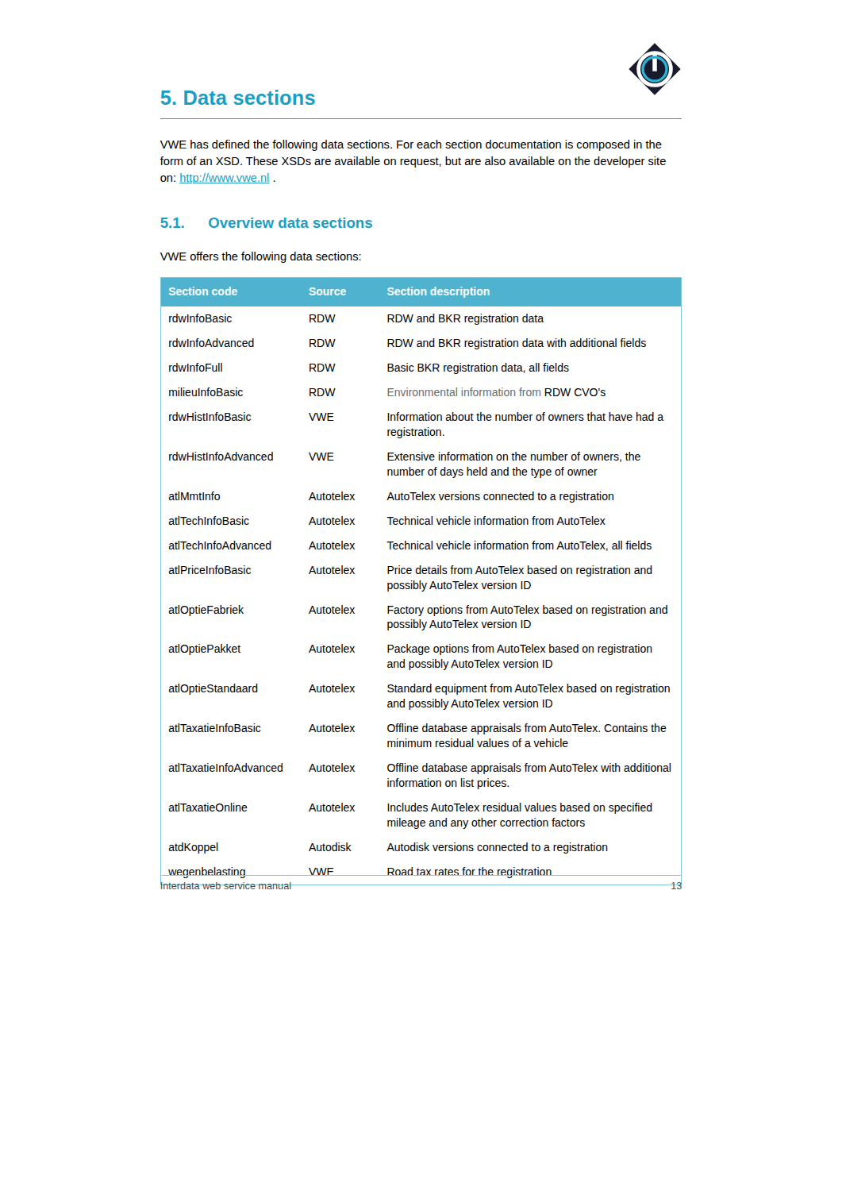5. Data sections
VWE has defined the following data sections. For each section documentation is composed in the form of an XSD. These XSDs are available on request, but are also available on the developer site on: http://www.vwe.nl .
5.1. Overview data sections
VWE offers the following data sections:
| Section code | Source | Section description |
| --- | --- | --- |
| rdwInfoBasic | RDW | RDW and BKR registration data |
| rdwInfoAdvanced | RDW | RDW and BKR registration data with additional fields |
| rdwInfoFull | RDW | Basic BKR registration data, all fields |
| milieuInfoBasic | RDW | Environmental information from RDW CVO's |
| rdwHistInfoBasic | VWE | Information about the number of owners that have had a registration. |
| rdwHistInfoAdvanced | VWE | Extensive information on the number of owners, the number of days held and the type of owner |
| atlMmtInfo | Autotelex | AutoTelex versions connected to a registration |
| atlTechInfoBasic | Autotelex | Technical vehicle information from AutoTelex |
| atlTechInfoAdvanced | Autotelex | Technical vehicle information from AutoTelex, all fields |
| atlPriceInfoBasic | Autotelex | Price details from AutoTelex based on registration and possibly AutoTelex version ID |
| atlOptieFabriek | Autotelex | Factory options from AutoTelex based on registration and possibly AutoTelex version ID |
| atlOptiePakket | Autotelex | Package options from AutoTelex based on registration and possibly AutoTelex version ID |
| atlOptieStandaard | Autotelex | Standard equipment from AutoTelex based on registration and possibly AutoTelex version ID |
| atlTaxatieInfoBasic | Autotelex | Offline database appraisals from AutoTelex. Contains the minimum residual values of a vehicle |
| atlTaxatieInfoAdvanced | Autotelex | Offline database appraisals from AutoTelex with additional information on list prices. |
| atlTaxatieOnline | Autotelex | Includes AutoTelex residual values based on specified mileage and any other correction factors |
| atdKoppel | Autodisk | Autodisk versions connected to a registration |
| wegenbelasting | VWE | Road tax rates for the registration |
Interdata web service manual 13